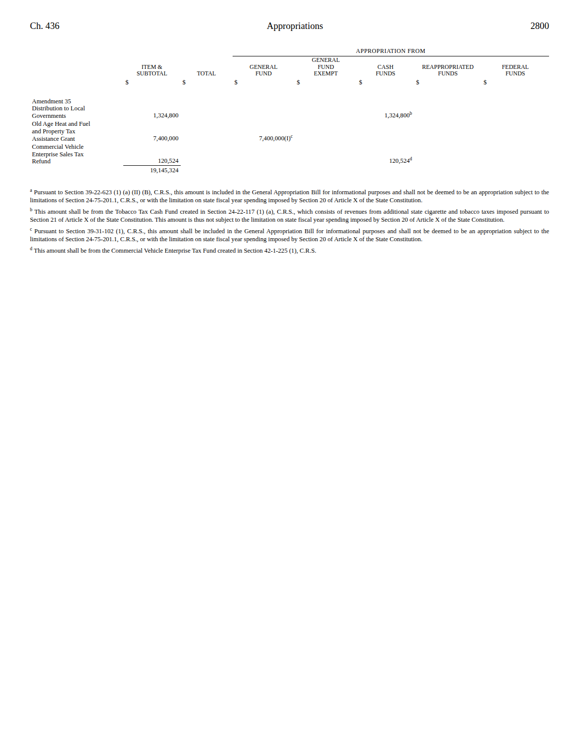Ch. 436
Appropriations
2800
| | | | APPROPRIATION FROM |
| | ITEM & SUBTOTAL | TOTAL | GENERAL FUND | GENERAL FUND EXEMPT | CASH FUNDS | REAPPROPRIATED FUNDS | FEDERAL FUNDS |
| | $ | $ | $ | $ | $ | $ | $ |
| Amendment 35 Distribution to Local Governments | 1,324,800 | | | | 1,324,800 b | | |
| Old Age Heat and Fuel and Property Tax Assistance Grant | 7,400,000 | | 7,400,000(I) c | | | | |
| Commercial Vehicle Enterprise Sales Tax Refund | 120,524 | | | | 120,524 d | | |
| | 19,145,324 | | | | | | |
a Pursuant to Section 39-22-623 (1) (a) (II) (B), C.R.S., this amount is included in the General Appropriation Bill for informational purposes and shall not be deemed to be an appropriation subject to the limitations of Section 24-75-201.1, C.R.S., or with the limitation on state fiscal year spending imposed by Section 20 of Article X of the State Constitution.
b This amount shall be from the Tobacco Tax Cash Fund created in Section 24-22-117 (1) (a), C.R.S., which consists of revenues from additional state cigarette and tobacco taxes imposed pursuant to Section 21 of Article X of the State Constitution. This amount is thus not subject to the limitation on state fiscal year spending imposed by Section 20 of Article X of the State Constitution.
c Pursuant to Section 39-31-102 (1), C.R.S., this amount shall be included in the General Appropriation Bill for informational purposes and shall not be deemed to be an appropriation subject to the limitations of Section 24-75-201.1, C.R.S., or with the limitation on state fiscal year spending imposed by Section 20 of Article X of the State Constitution.
d This amount shall be from the Commercial Vehicle Enterprise Tax Fund created in Section 42-1-225 (1), C.R.S.